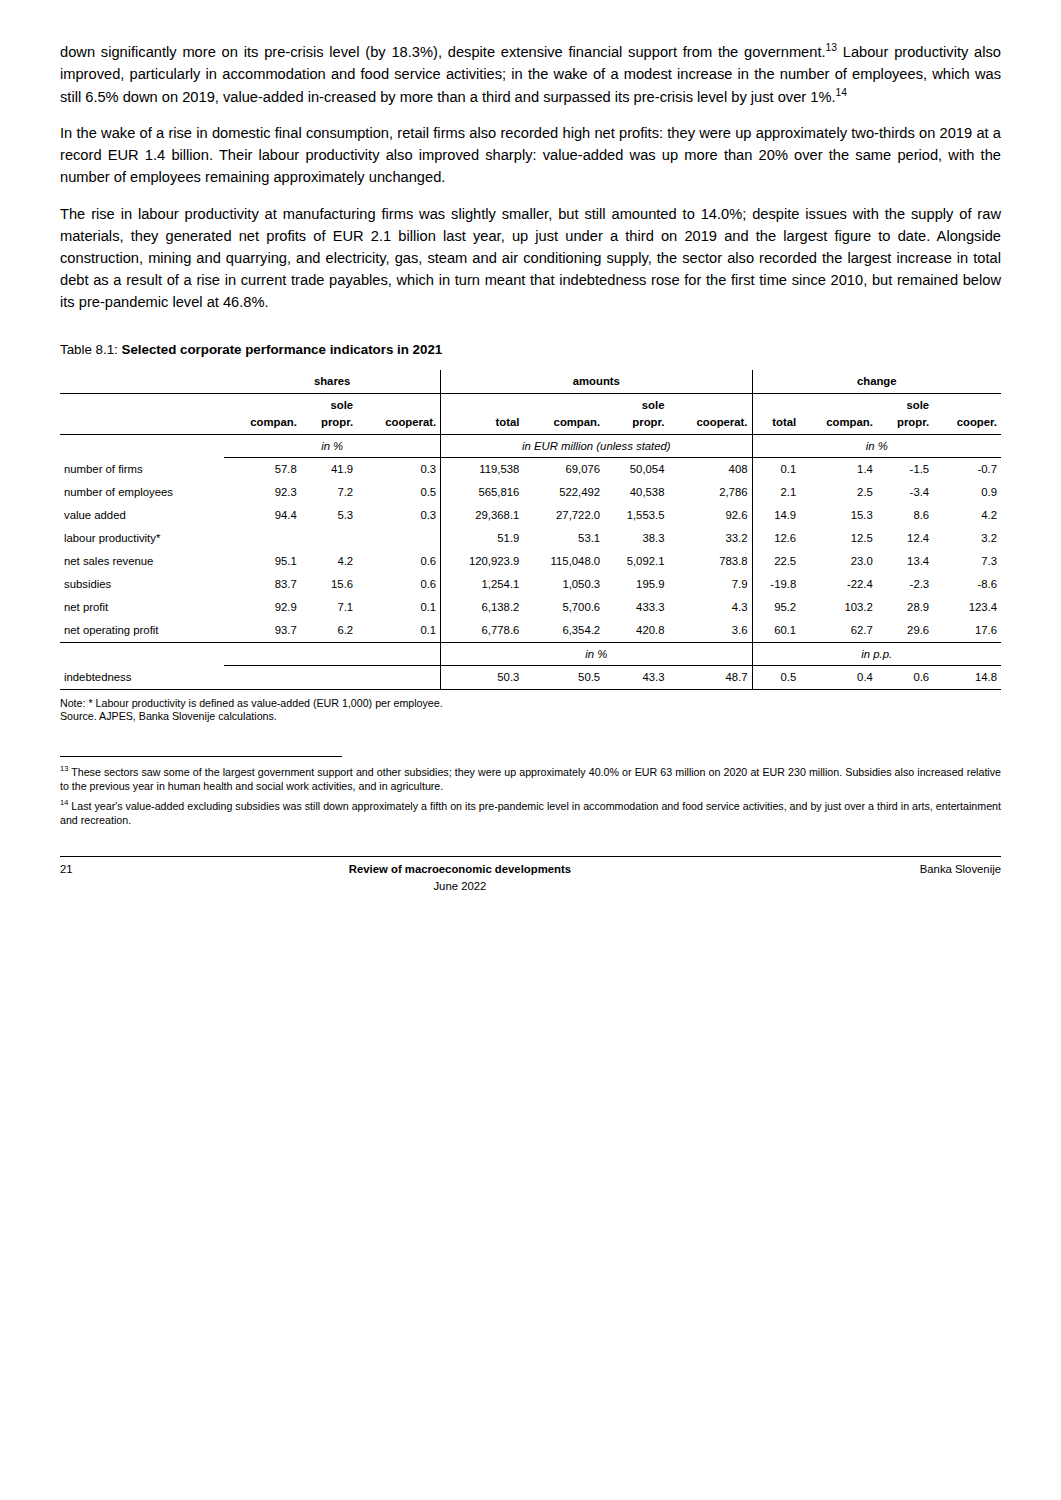down significantly more on its pre-crisis level (by 18.3%), despite extensive financial support from the government.13 Labour productivity also improved, particularly in accommodation and food service activities; in the wake of a modest increase in the number of employees, which was still 6.5% down on 2019, value-added in-creased by more than a third and surpassed its pre-crisis level by just over 1%.14
In the wake of a rise in domestic final consumption, retail firms also recorded high net profits: they were up approximately two-thirds on 2019 at a record EUR 1.4 billion. Their labour productivity also improved sharply: value-added was up more than 20% over the same period, with the number of employees remaining approximately unchanged.
The rise in labour productivity at manufacturing firms was slightly smaller, but still amounted to 14.0%; despite issues with the supply of raw materials, they generated net profits of EUR 2.1 billion last year, up just under a third on 2019 and the largest figure to date. Alongside construction, mining and quarrying, and electricity, gas, steam and air conditioning supply, the sector also recorded the largest increase in total debt as a result of a rise in current trade payables, which in turn meant that indebtedness rose for the first time since 2010, but remained below its pre-pandemic level at 46.8%.
Table 8.1: Selected corporate performance indicators in 2021
| | shares | amounts | change |
| --- | --- | --- | --- |
| | compan. | sole propr. | cooperat. | total | compan. | sole propr. | cooperat. | total | compan. | sole propr. | cooper. |
| | in % | in EUR million (unless stated) | in % |
| number of firms | 57.8 | 41.9 | 0.3 | 119,538 | 69,076 | 50,054 | 408 | 0.1 | 1.4 | -1.5 | -0.7 |
| number of employees | 92.3 | 7.2 | 0.5 | 565,816 | 522,492 | 40,538 | 2,786 | 2.1 | 2.5 | -3.4 | 0.9 |
| value added | 94.4 | 5.3 | 0.3 | 29,368.1 | 27,722.0 | 1,553.5 | 92.6 | 14.9 | 15.3 | 8.6 | 4.2 |
| labour productivity* | | | | 51.9 | 53.1 | 38.3 | 33.2 | 12.6 | 12.5 | 12.4 | 3.2 |
| net sales revenue | 95.1 | 4.2 | 0.6 | 120,923.9 | 115,048.0 | 5,092.1 | 783.8 | 22.5 | 23.0 | 13.4 | 7.3 |
| subsidies | 83.7 | 15.6 | 0.6 | 1,254.1 | 1,050.3 | 195.9 | 7.9 | -19.8 | -22.4 | -2.3 | -8.6 |
| net profit | 92.9 | 7.1 | 0.1 | 6,138.2 | 5,700.6 | 433.3 | 4.3 | 95.2 | 103.2 | 28.9 | 123.4 |
| net operating profit | 93.7 | 6.2 | 0.1 | 6,778.6 | 6,354.2 | 420.8 | 3.6 | 60.1 | 62.7 | 29.6 | 17.6 |
| | | | | in % | in p.p. |
| indebtedness | | | | 50.3 | 50.5 | 43.3 | 48.7 | 0.5 | 0.4 | 0.6 | 14.8 |
Note: * Labour productivity is defined as value-added (EUR 1,000) per employee.
Source. AJPES, Banka Slovenije calculations.
13 These sectors saw some of the largest government support and other subsidies; they were up approximately 40.0% or EUR 63 million on 2020 at EUR 230 million. Subsidies also increased relative to the previous year in human health and social work activities, and in agriculture.
14 Last year's value-added excluding subsidies was still down approximately a fifth on its pre-pandemic level in accommodation and food service activities, and by just over a third in arts, entertainment and recreation.
21
Review of macroeconomic developments
June 2022
Banka Slovenije